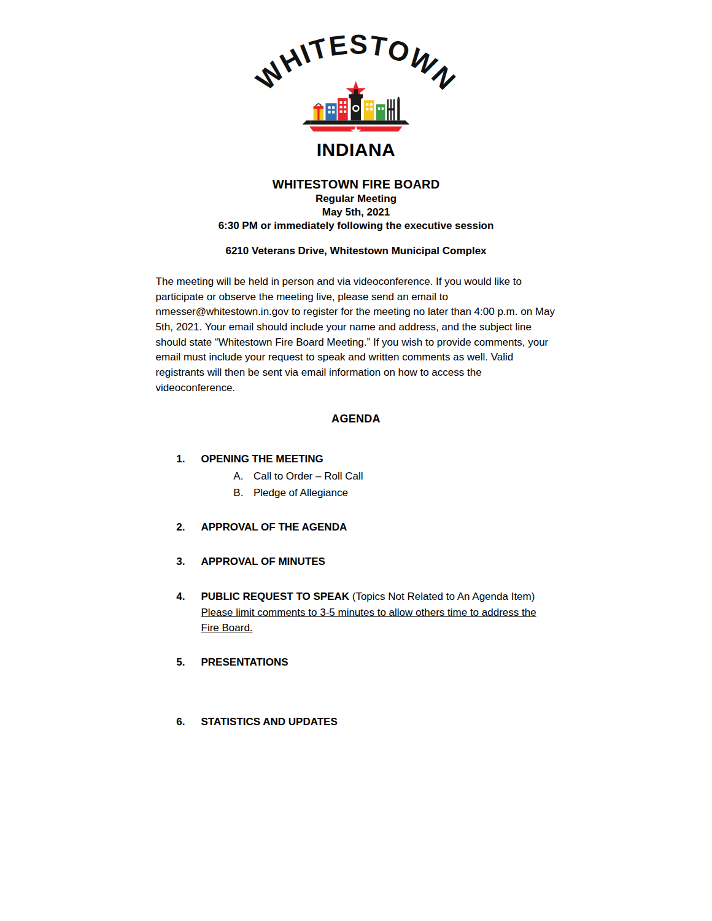WHITESTOWN
INDIANA
WHITESTOWN FIRE BOARD
Regular Meeting
May 5th, 2021
6:30 PM or immediately following the executive session
6210 Veterans Drive, Whitestown Municipal Complex
The meeting will be held in person and via videoconference. If you would like to participate or observe the meeting live, please send an email to nmesser@whitestown.in.gov to register for the meeting no later than 4:00 p.m. on May 5th, 2021. Your email should include your name and address, and the subject line should state “Whitestown Fire Board Meeting.” If you wish to provide comments, your email must include your request to speak and written comments as well. Valid registrants will then be sent via email information on how to access the videoconference.
AGENDA
OPENING THE MEETING
Call to Order – Roll Call
Pledge of Allegiance
APPROVAL OF THE AGENDA
APPROVAL OF MINUTES
PUBLIC REQUEST TO SPEAK (Topics Not Related to An Agenda Item) Please limit comments to 3-5 minutes to allow others time to address the Fire Board.
PRESENTATIONS
STATISTICS AND UPDATES